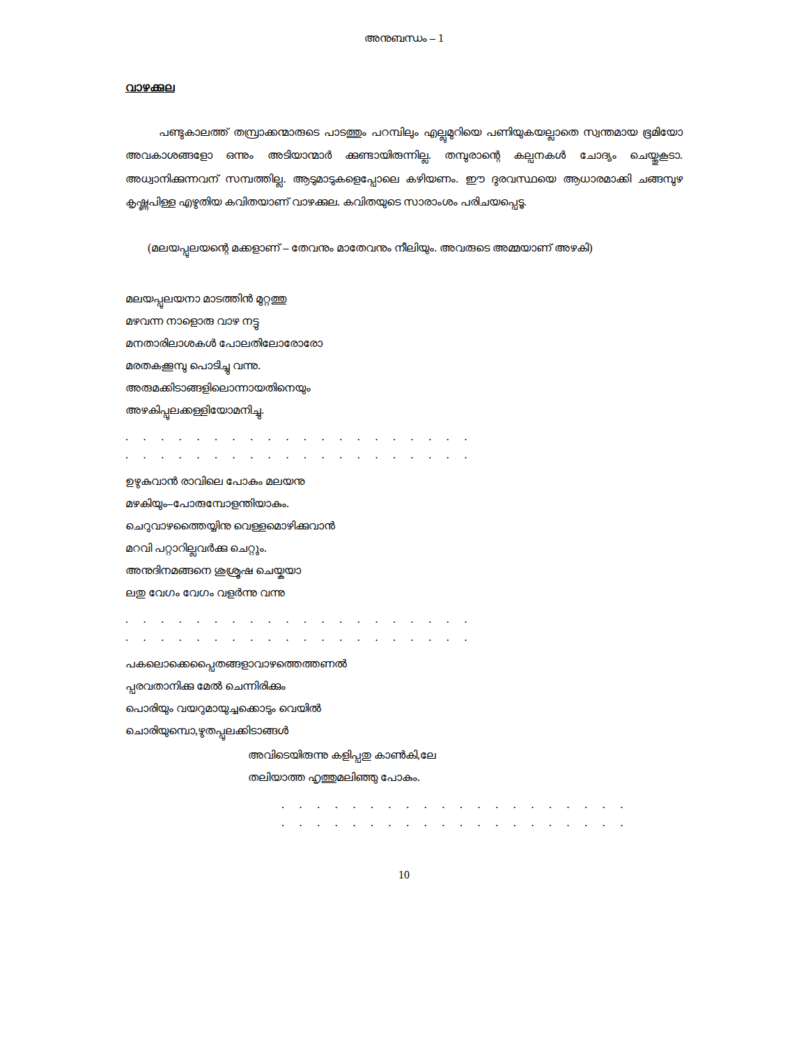അനുബന്ധം – 1
വാഴക്കുല
പണ്ടുകാലത്ത് തമ്പ്രാക്കന്മാരുടെ പാടത്തും പറമ്പിലും എല്ലുമുറിയെ പണിയുകയല്ലാതെ സ്വന്തമായ ഭൂമിയോ അവകാശങ്ങളോ ഒന്നും അടിയാന്മാർ ക്കുണ്ടായിരുന്നില്ല. തമ്പുരാന്റെ കല്പനകൾ ചോദ്യം ചെയ്തുകൂടാ. അധ്വാനിക്കുന്നവന് സമ്പത്തില്ല. ആടുമാടുകളെപ്പോലെ കഴിയണം. ഈ ദുരവസ്ഥയെ ആധാരമാക്കി ചങ്ങമ്പുഴ കൃഷ്ണപിള്ള എഴുതിയ കവിതയാണ് വാഴക്കുല. കവിതയുടെ സാരാംശം പരിചയപ്പെടൂ.
(മലയപ്പുലയന്റെ മക്കളാണ് – തേവനും മാതേവനും നീലിയും. അവരുടെ അമ്മയാണ് അഴകി)
മലയപ്പുലയനാ മാടത്തിൻ മുറ്റത്തു
മഴവന്ന നാളൊരു വാഴ നട്ടു
മനതാരിലാശകൾ പോലതിലോരോരോ
മരതകക്കൂമ്പു പൊടിച്ചു വന്നു.
അരുമക്കിടാങ്ങളിലൊന്നായതിനെയും
അഴകിപ്പുലക്കള്ളിയോമനിച്ചു.
. . . . . . . . . . . . . . . . . . . .
. . . . . . . . . . . . . . . . . . . .
ഉഴുകുവാൻ രാവിലെ പോകും മലയനു
മഴകിയും–പോരുമ്പോളന്തിയാകും.
ചെറുവാഴത്തൈയ്യിനു വെള്ളമൊഴിക്കുവാൻ
മറവി പറ്റാറില്ലവർക്കു ചെറ്റും.
അനുദിനമങ്ങനെ ശുശ്രൂഷ ചെയ്കയാ
ലതു വേഗം വേഗം വളർന്നു വന്നു
. . . . . . . . . . . . . . . . . . . .
. . . . . . . . . . . . . . . . . . . .
പകലൊക്കെപ്പൈതങ്ങളാവാഴത്തെത്തണൽ
പ്പരവതാനിക്കു മേൽ ചെന്നിരിക്കും
പൊരിയും വയറുമായുച്ചക്കൊടും വെയിൽ
ചൊരിയുമ്പൊ,ഴുതപ്പുലക്കിടാങ്ങൾ
അവിടെയിരുന്നു കളിപ്പതു കാൺകി,ലേ
തലിയാത്ത ഹൃത്തുമലിഞ്ഞു പോകും.
. . . . . . . . . . . . . . . . . . . .
. . . . . . . . . . . . . . . . . . . .
10